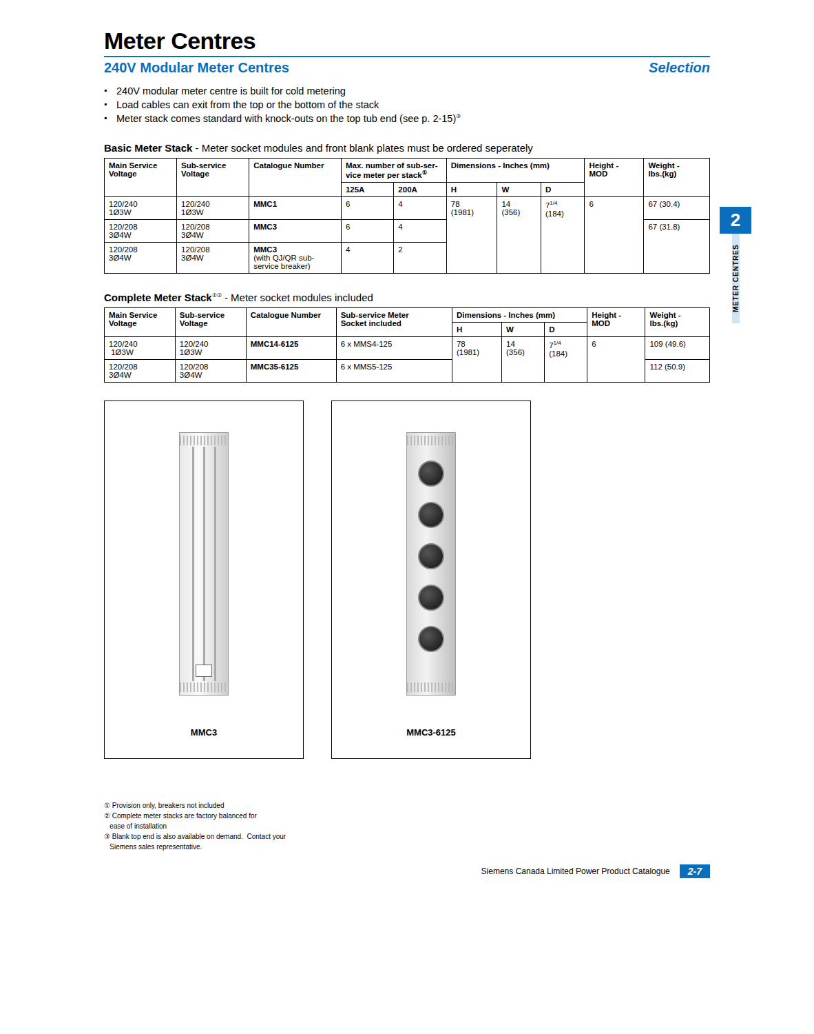2
METER CENTRES
Meter Centres
240V Modular Meter Centres
Selection
240V modular meter centre is built for cold metering
Load cables can exit from the top or the bottom of the stack
Meter stack comes standard with knock-outs on the top tub end (see p. 2-15)③
Basic Meter Stack - Meter socket modules and front blank plates must be ordered seperately
| Main Service Voltage | Sub-service Voltage | Catalogue Number | Max. number of sub-ser- vice meter per stack ① | Dimensions - Inches (mm) | Height - MOD | Weight - lbs.(kg) |
| --- | --- | --- | --- | --- | --- | --- |
| 125A | 200A | H | W | D |
| 120/240 1Ø3W | 120/240 1Ø3W | MMC1 | 6 | 4 | 78 (1981) | 14 (356) | 7 1/4 (184) | 6 | 67 (30.4) |
| 120/208 3Ø4W | 120/208 3Ø4W | MMC3 | 6 | 4 | 67 (31.8) |
| 120/208 3Ø4W | 120/208 3Ø4W | MMC3 (with QJ/QR sub- service breaker) | 4 | 2 |
Complete Meter Stack①② - Meter socket modules included
| Main Service Voltage | Sub-service Voltage | Catalogue Number | Sub-service Meter Socket included | Dimensions - Inches (mm) | Height - MOD | Weight - lbs.(kg) |
| --- | --- | --- | --- | --- | --- | --- |
| H | W | D |
| 120/240 1Ø3W | 120/240 1Ø3W | MMC14-6125 | 6 x MMS4-125 | 78 (1981) | 14 (356) | 7 1/4 (184) | 6 | 109 (49.6) |
| 120/208 3Ø4W | 120/208 3Ø4W | MMC35-6125 | 6 x MMS5-125 | 112 (50.9) |
MMC3
MMC3-6125
① Provision only, breakers not included
② Complete meter stacks are factory balanced for
ease of installation
③ Blank top end is also available on demand. Contact your
Siemens sales representative.
Siemens Canada Limited Power Product Catalogue 2-7